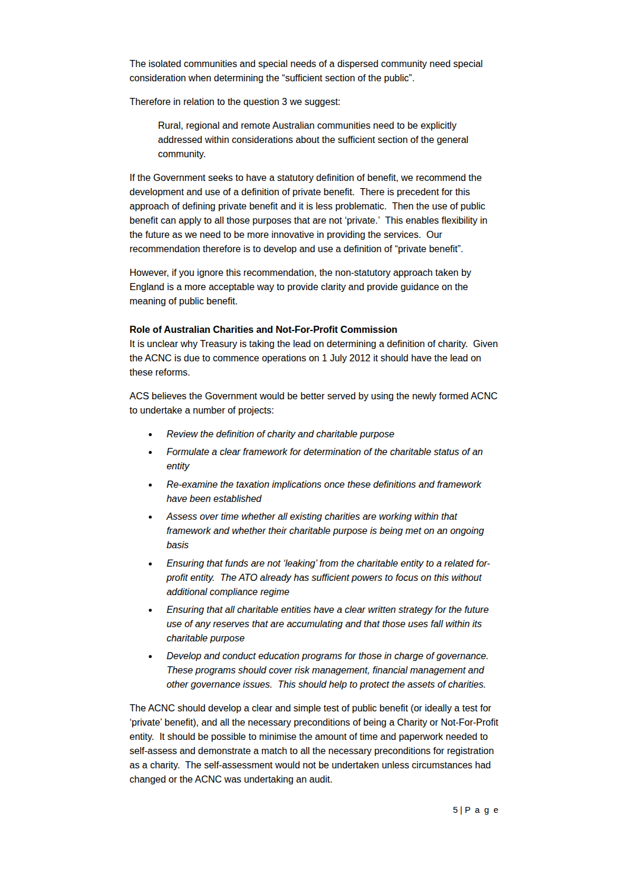The isolated communities and special needs of a dispersed community need special consideration when determining the “sufficient section of the public”.
Therefore in relation to the question 3 we suggest:
Rural, regional and remote Australian communities need to be explicitly addressed within considerations about the sufficient section of the general community.
If the Government seeks to have a statutory definition of benefit, we recommend the development and use of a definition of private benefit. There is precedent for this approach of defining private benefit and it is less problematic. Then the use of public benefit can apply to all those purposes that are not ‘private.’ This enables flexibility in the future as we need to be more innovative in providing the services. Our recommendation therefore is to develop and use a definition of “private benefit”.
However, if you ignore this recommendation, the non-statutory approach taken by England is a more acceptable way to provide clarity and provide guidance on the meaning of public benefit.
Role of Australian Charities and Not-For-Profit Commission
It is unclear why Treasury is taking the lead on determining a definition of charity. Given the ACNC is due to commence operations on 1 July 2012 it should have the lead on these reforms.
ACS believes the Government would be better served by using the newly formed ACNC to undertake a number of projects:
Review the definition of charity and charitable purpose
Formulate a clear framework for determination of the charitable status of an entity
Re-examine the taxation implications once these definitions and framework have been established
Assess over time whether all existing charities are working within that framework and whether their charitable purpose is being met on an ongoing basis
Ensuring that funds are not ‘leaking’ from the charitable entity to a related for-profit entity. The ATO already has sufficient powers to focus on this without additional compliance regime
Ensuring that all charitable entities have a clear written strategy for the future use of any reserves that are accumulating and that those uses fall within its charitable purpose
Develop and conduct education programs for those in charge of governance. These programs should cover risk management, financial management and other governance issues. This should help to protect the assets of charities.
The ACNC should develop a clear and simple test of public benefit (or ideally a test for ‘private’ benefit), and all the necessary preconditions of being a Charity or Not-For-Profit entity. It should be possible to minimise the amount of time and paperwork needed to self-assess and demonstrate a match to all the necessary preconditions for registration as a charity. The self-assessment would not be undertaken unless circumstances had changed or the ACNC was undertaking an audit.
5 | P a g e